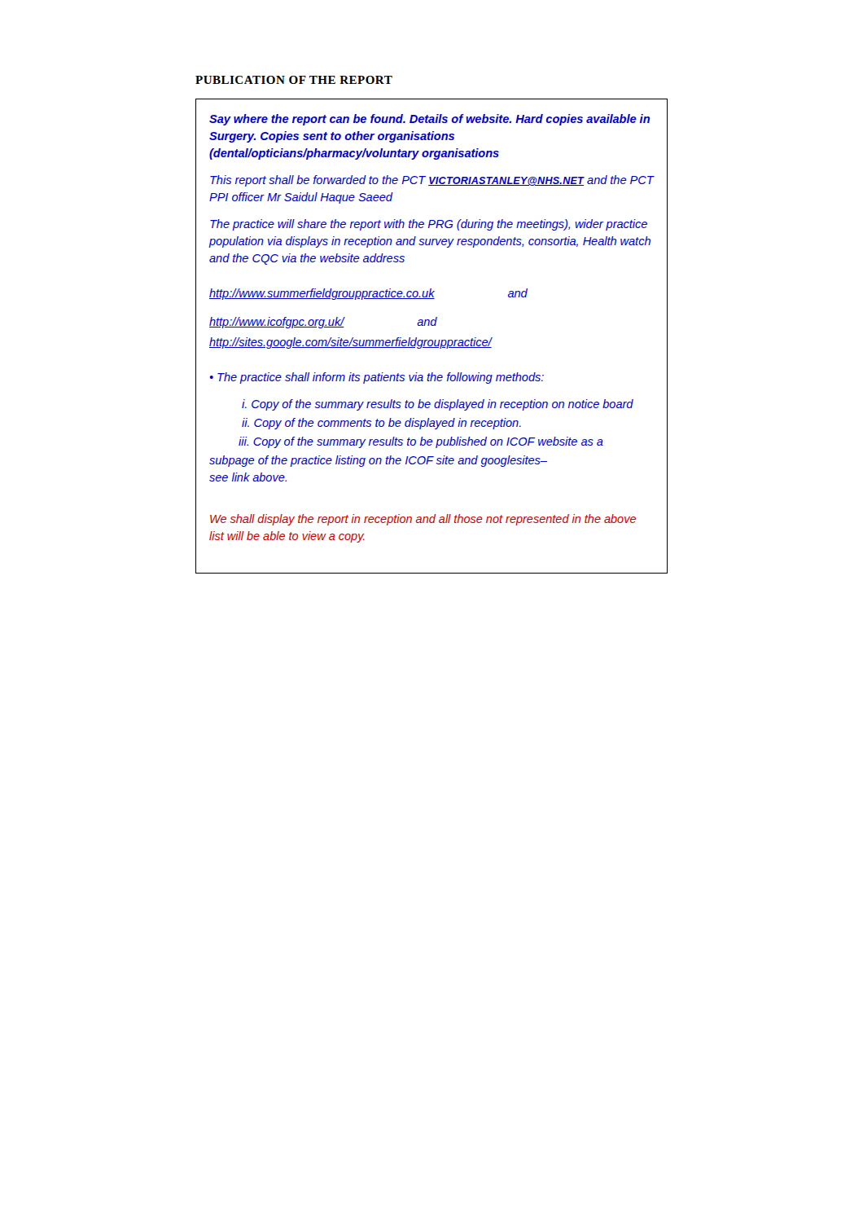PUBLICATION OF THE REPORT
Say where the report can be found. Details of website. Hard copies available in Surgery. Copies sent to other organisations (dental/opticians/pharmacy/voluntary organisations
This report shall be forwarded to the PCT VICTORIASTANLEY@NHS.NET and the PCT PPI officer Mr Saidul Haque Saeed
The practice will share the report with the PRG (during the meetings), wider practice population via displays in reception and survey respondents, consortia, Health watch and the CQC via the website address
http://www.summerfieldgrouppractice.co.uk and
http://www.icofgpc.org.uk/ and
http://sites.google.com/site/summerfieldgrouppractice/
• The practice shall inform its patients via the following methods:
i. Copy of the summary results to be displayed in reception on notice board
ii. Copy of the comments to be displayed in reception.
iii. Copy of the summary results to be published on ICOF website as a
subpage of the practice listing on the ICOF site and googlesites–
see link above.
We shall display the report in reception and all those not represented in the above list will be able to view a copy.